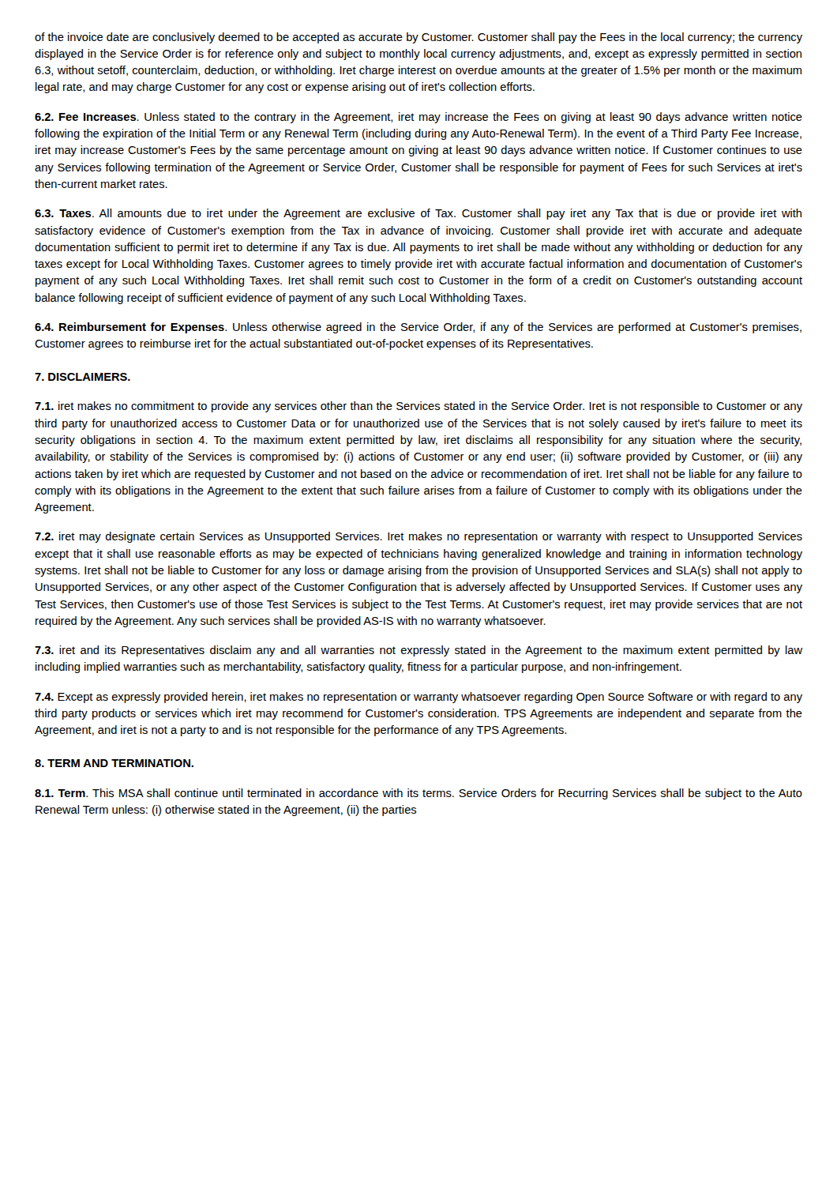of the invoice date are conclusively deemed to be accepted as accurate by Customer. Customer shall pay the Fees in the local currency; the currency displayed in the Service Order is for reference only and subject to monthly local currency adjustments, and, except as expressly permitted in section 6.3, without setoff, counterclaim, deduction, or withholding. Iret charge interest on overdue amounts at the greater of 1.5% per month or the maximum legal rate, and may charge Customer for any cost or expense arising out of iret's collection efforts.
6.2. Fee Increases. Unless stated to the contrary in the Agreement, iret may increase the Fees on giving at least 90 days advance written notice following the expiration of the Initial Term or any Renewal Term (including during any Auto-Renewal Term). In the event of a Third Party Fee Increase, iret may increase Customer's Fees by the same percentage amount on giving at least 90 days advance written notice. If Customer continues to use any Services following termination of the Agreement or Service Order, Customer shall be responsible for payment of Fees for such Services at iret's then-current market rates.
6.3. Taxes. All amounts due to iret under the Agreement are exclusive of Tax. Customer shall pay iret any Tax that is due or provide iret with satisfactory evidence of Customer's exemption from the Tax in advance of invoicing. Customer shall provide iret with accurate and adequate documentation sufficient to permit iret to determine if any Tax is due. All payments to iret shall be made without any withholding or deduction for any taxes except for Local Withholding Taxes. Customer agrees to timely provide iret with accurate factual information and documentation of Customer's payment of any such Local Withholding Taxes. Iret shall remit such cost to Customer in the form of a credit on Customer's outstanding account balance following receipt of sufficient evidence of payment of any such Local Withholding Taxes.
6.4. Reimbursement for Expenses. Unless otherwise agreed in the Service Order, if any of the Services are performed at Customer's premises, Customer agrees to reimburse iret for the actual substantiated out-of-pocket expenses of its Representatives.
7. DISCLAIMERS.
7.1. iret makes no commitment to provide any services other than the Services stated in the Service Order. Iret is not responsible to Customer or any third party for unauthorized access to Customer Data or for unauthorized use of the Services that is not solely caused by iret's failure to meet its security obligations in section 4. To the maximum extent permitted by law, iret disclaims all responsibility for any situation where the security, availability, or stability of the Services is compromised by: (i) actions of Customer or any end user; (ii) software provided by Customer, or (iii) any actions taken by iret which are requested by Customer and not based on the advice or recommendation of iret. Iret shall not be liable for any failure to comply with its obligations in the Agreement to the extent that such failure arises from a failure of Customer to comply with its obligations under the Agreement.
7.2. iret may designate certain Services as Unsupported Services. Iret makes no representation or warranty with respect to Unsupported Services except that it shall use reasonable efforts as may be expected of technicians having generalized knowledge and training in information technology systems. Iret shall not be liable to Customer for any loss or damage arising from the provision of Unsupported Services and SLA(s) shall not apply to Unsupported Services, or any other aspect of the Customer Configuration that is adversely affected by Unsupported Services. If Customer uses any Test Services, then Customer's use of those Test Services is subject to the Test Terms. At Customer's request, iret may provide services that are not required by the Agreement. Any such services shall be provided AS-IS with no warranty whatsoever.
7.3. iret and its Representatives disclaim any and all warranties not expressly stated in the Agreement to the maximum extent permitted by law including implied warranties such as merchantability, satisfactory quality, fitness for a particular purpose, and non-infringement.
7.4. Except as expressly provided herein, iret makes no representation or warranty whatsoever regarding Open Source Software or with regard to any third party products or services which iret may recommend for Customer's consideration. TPS Agreements are independent and separate from the Agreement, and iret is not a party to and is not responsible for the performance of any TPS Agreements.
8. TERM AND TERMINATION.
8.1. Term. This MSA shall continue until terminated in accordance with its terms. Service Orders for Recurring Services shall be subject to the Auto Renewal Term unless: (i) otherwise stated in the Agreement, (ii) the parties